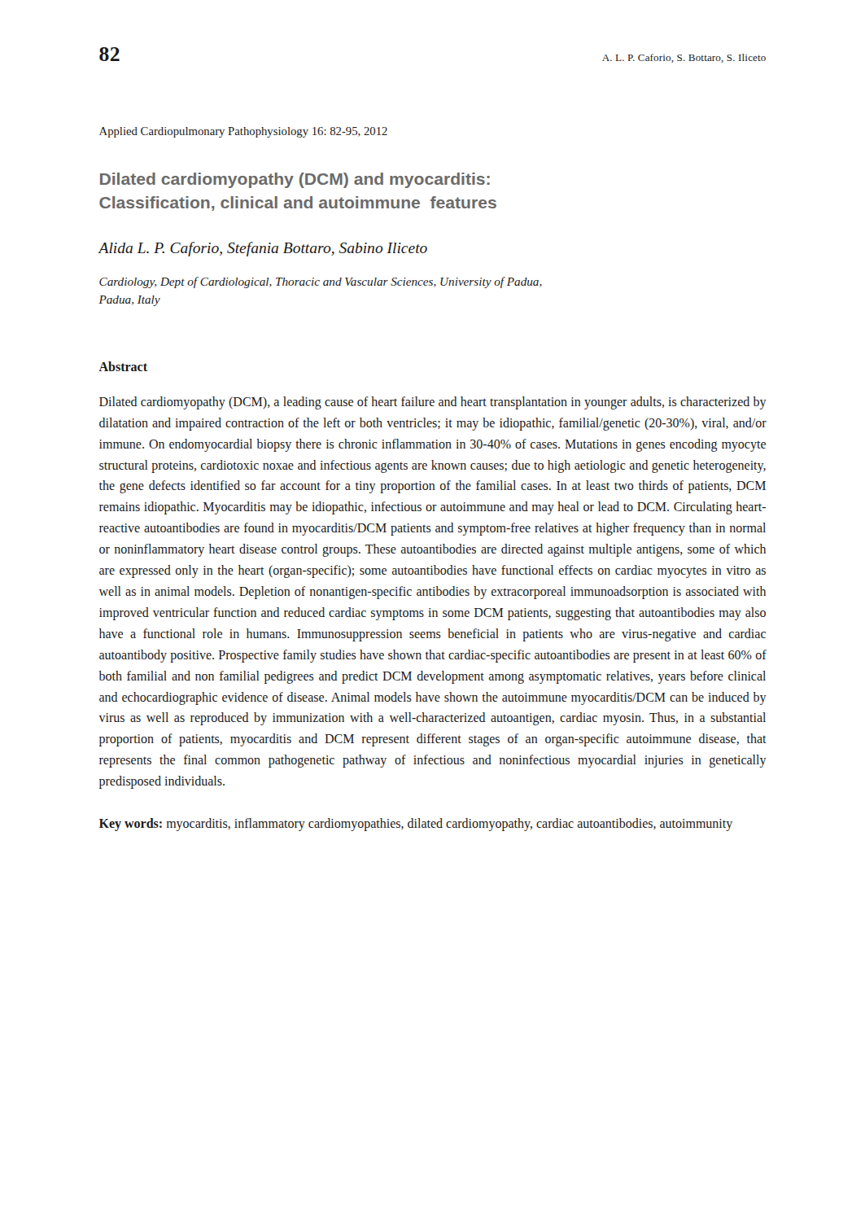82 A. L. P. Caforio, S. Bottaro, S. Iliceto
Applied Cardiopulmonary Pathophysiology 16: 82-95, 2012
Dilated cardiomyopathy (DCM) and myocarditis:
Classification, clinical and autoimmune features
Alida L. P. Caforio, Stefania Bottaro, Sabino Iliceto
Cardiology, Dept of Cardiological, Thoracic and Vascular Sciences, University of Padua,
Padua, Italy
Abstract
Dilated cardiomyopathy (DCM), a leading cause of heart failure and heart transplantation in younger adults, is characterized by dilatation and impaired contraction of the left or both ventricles; it may be idiopathic, familial/genetic (20-30%), viral, and/or immune. On endomyocardial biopsy there is chronic inflammation in 30-40% of cases. Mutations in genes encoding myocyte structural proteins, cardiotoxic noxae and infectious agents are known causes; due to high aetiologic and genetic heterogeneity, the gene defects identified so far account for a tiny proportion of the familial cases. In at least two thirds of patients, DCM remains idiopathic. Myocarditis may be idiopathic, infectious or autoimmune and may heal or lead to DCM. Circulating heart-reactive autoantibodies are found in myocarditis/DCM patients and symptom-free relatives at higher frequency than in normal or noninflammatory heart disease control groups. These autoantibodies are directed against multiple antigens, some of which are expressed only in the heart (organ-specific); some autoantibodies have functional effects on cardiac myocytes in vitro as well as in animal models. Depletion of nonantigen-specific antibodies by extracorporeal immunoadsorption is associated with improved ventricular function and reduced cardiac symptoms in some DCM patients, suggesting that autoantibodies may also have a functional role in humans. Immunosuppression seems beneficial in patients who are virus-negative and cardiac autoantibody positive. Prospective family studies have shown that cardiac-specific autoantibodies are present in at least 60% of both familial and non familial pedigrees and predict DCM development among asymptomatic relatives, years before clinical and echocardiographic evidence of disease. Animal models have shown the autoimmune myocarditis/DCM can be induced by virus as well as reproduced by immunization with a well-characterized autoantigen, cardiac myosin. Thus, in a substantial proportion of patients, myocarditis and DCM represent different stages of an organ-specific autoimmune disease, that represents the final common pathogenetic pathway of infectious and noninfectious myocardial injuries in genetically predisposed individuals.
Key words: myocarditis, inflammatory cardiomyopathies, dilated cardiomyopathy, cardiac autoantibodies, autoimmunity